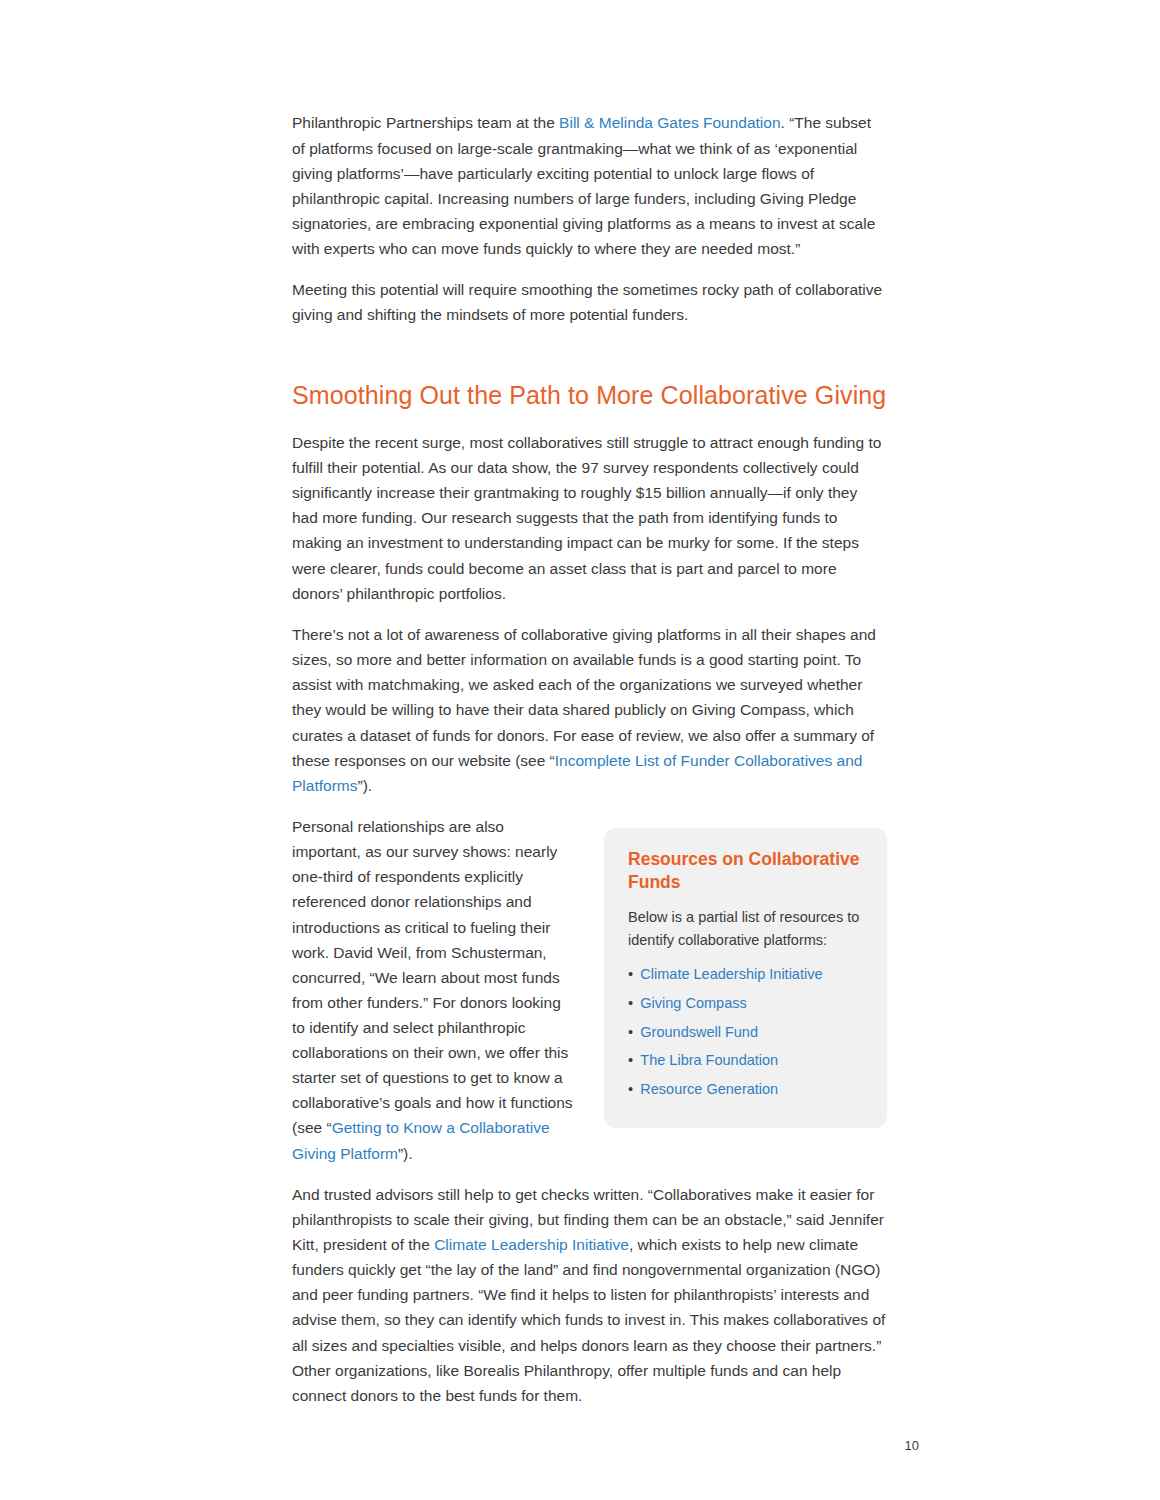Philanthropic Partnerships team at the Bill & Melinda Gates Foundation. “The subset of platforms focused on large-scale grantmaking—what we think of as ‘exponential giving platforms’—have particularly exciting potential to unlock large flows of philanthropic capital. Increasing numbers of large funders, including Giving Pledge signatories, are embracing exponential giving platforms as a means to invest at scale with experts who can move funds quickly to where they are needed most.”
Meeting this potential will require smoothing the sometimes rocky path of collaborative giving and shifting the mindsets of more potential funders.
Smoothing Out the Path to More Collaborative Giving
Despite the recent surge, most collaboratives still struggle to attract enough funding to fulfill their potential. As our data show, the 97 survey respondents collectively could significantly increase their grantmaking to roughly $15 billion annually—if only they had more funding. Our research suggests that the path from identifying funds to making an investment to understanding impact can be murky for some. If the steps were clearer, funds could become an asset class that is part and parcel to more donors’ philanthropic portfolios.
There’s not a lot of awareness of collaborative giving platforms in all their shapes and sizes, so more and better information on available funds is a good starting point. To assist with matchmaking, we asked each of the organizations we surveyed whether they would be willing to have their data shared publicly on Giving Compass, which curates a dataset of funds for donors. For ease of review, we also offer a summary of these responses on our website (see “Incomplete List of Funder Collaboratives and Platforms”).
Resources on Collaborative Funds
Below is a partial list of resources to identify collaborative platforms:
Climate Leadership Initiative
Giving Compass
Groundswell Fund
The Libra Foundation
Resource Generation
Personal relationships are also important, as our survey shows: nearly one-third of respondents explicitly referenced donor relationships and introductions as critical to fueling their work. David Weil, from Schusterman, concurred, “We learn about most funds from other funders.” For donors looking to identify and select philanthropic collaborations on their own, we offer this starter set of questions to get to know a collaborative’s goals and how it functions (see “Getting to Know a Collaborative Giving Platform”).
And trusted advisors still help to get checks written. “Collaboratives make it easier for philanthropists to scale their giving, but finding them can be an obstacle,” said Jennifer Kitt, president of the Climate Leadership Initiative, which exists to help new climate funders quickly get “the lay of the land” and find nongovernmental organization (NGO) and peer funding partners. “We find it helps to listen for philanthropists’ interests and advise them, so they can identify which funds to invest in. This makes collaboratives of all sizes and specialties visible, and helps donors learn as they choose their partners.” Other organizations, like Borealis Philanthropy, offer multiple funds and can help connect donors to the best funds for them.
10